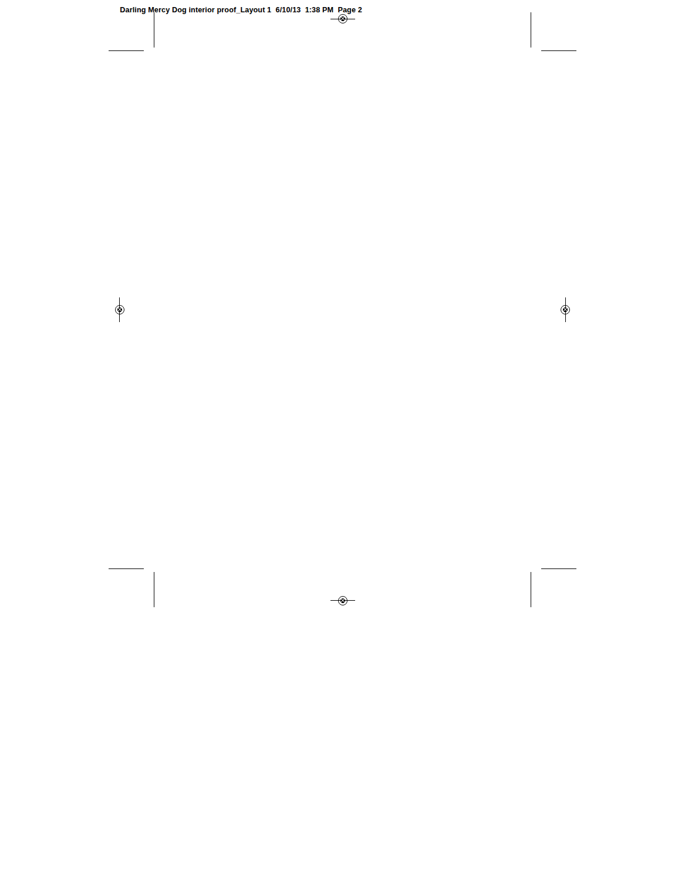Darling Mercy Dog interior proof_Layout 1 6/10/13 1:38 PM Page 2
This page is intentionally blank.